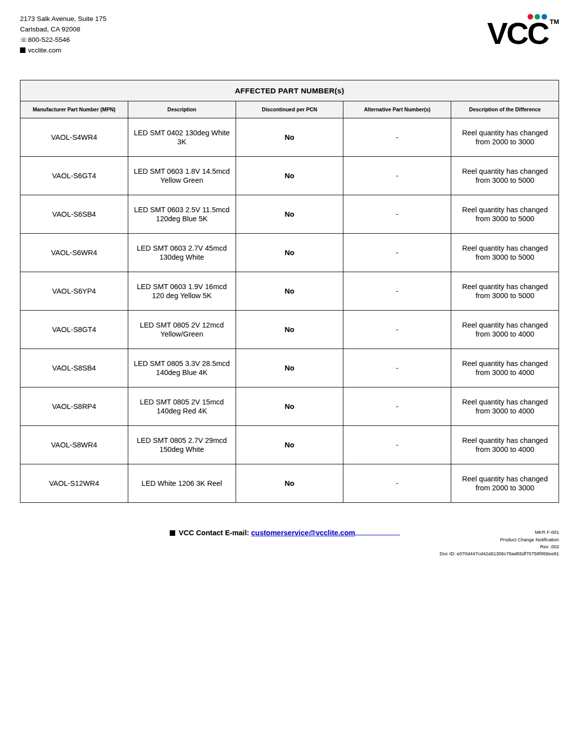2173 Salk Avenue, Suite 175
Carlsbad, CA 92008
☏800-522-5546
vcclite.com
VCC
TM
| AFFECTED PART NUMBER(s) |
| --- |
| Manufacturer Part Number (MPN) | Description | Discontinued per PCN | Alternative Part Number(s) | Description of the Difference |
| VAOL-S4WR4 | LED SMT 0402 130deg White 3K | No | - | Reel quantity has changed from 2000 to 3000 |
| VAOL-S6GT4 | LED SMT 0603 1.8V 14.5mcd Yellow Green | No | - | Reel quantity has changed from 3000 to 5000 |
| VAOL-S6SB4 | LED SMT 0603 2.5V 11.5mcd 120deg Blue 5K | No | - | Reel quantity has changed from 3000 to 5000 |
| VAOL-S6WR4 | LED SMT 0603 2.7V 45mcd 130deg White | No | - | Reel quantity has changed from 3000 to 5000 |
| VAOL-S6YP4 | LED SMT 0603 1.9V 16mcd 120 deg Yellow 5K | No | - | Reel quantity has changed from 3000 to 5000 |
| VAOL-S8GT4 | LED SMT 0805 2V 12mcd Yellow/Green | No | - | Reel quantity has changed from 3000 to 4000 |
| VAOL-S8SB4 | LED SMT 0805 3.3V 28.5mcd 140deg Blue 4K | No | - | Reel quantity has changed from 3000 to 4000 |
| VAOL-S8RP4 | LED SMT 0805 2V 15mcd 140deg Red 4K | No | - | Reel quantity has changed from 3000 to 4000 |
| VAOL-S8WR4 | LED SMT 0805 2.7V 29mcd 150deg White | No | - | Reel quantity has changed from 3000 to 4000 |
| VAOL-S12WR4 | LED White 1206 3K Reel | No | - | Reel quantity has changed from 2000 to 3000 |
VCC Contact E-mail: customerservice@vcclite.com
MKR F-001
Product Change Notification
Rev .002
Doc ID: e070d447cd42a51306c78ad65df76758f958ee81